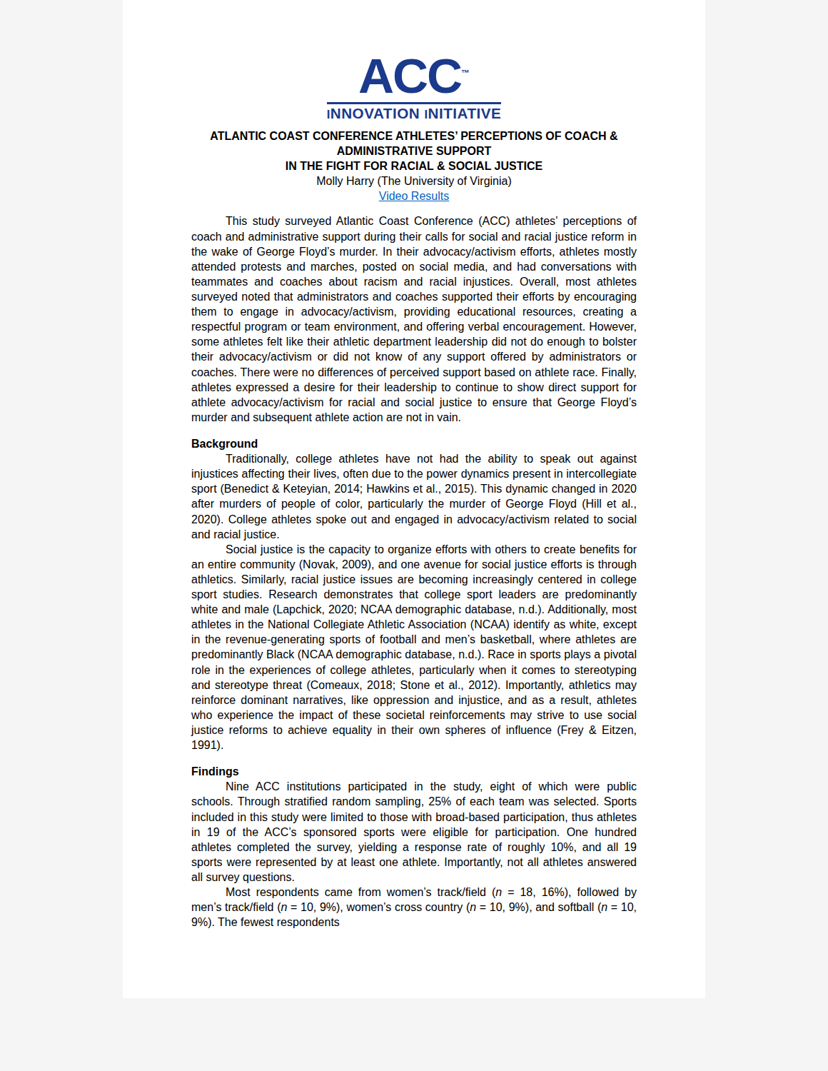ACC™
INNOVATION INITIATIVE
Atlantic Coast Conference Athletes’ Perceptions of Coach & Administrative Support
in the Fight for Racial & Social Justice
Molly Harry (The University of Virginia)
Video Results
This study surveyed Atlantic Coast Conference (ACC) athletes’ perceptions of coach and administrative support during their calls for social and racial justice reform in the wake of George Floyd’s murder. In their advocacy/activism efforts, athletes mostly attended protests and marches, posted on social media, and had conversations with teammates and coaches about racism and racial injustices. Overall, most athletes surveyed noted that administrators and coaches supported their efforts by encouraging them to engage in advocacy/activism, providing educational resources, creating a respectful program or team environment, and offering verbal encouragement. However, some athletes felt like their athletic department leadership did not do enough to bolster their advocacy/activism or did not know of any support offered by administrators or coaches. There were no differences of perceived support based on athlete race. Finally, athletes expressed a desire for their leadership to continue to show direct support for athlete advocacy/activism for racial and social justice to ensure that George Floyd’s murder and subsequent athlete action are not in vain.
Background
Traditionally, college athletes have not had the ability to speak out against injustices affecting their lives, often due to the power dynamics present in intercollegiate sport (Benedict & Keteyian, 2014; Hawkins et al., 2015). This dynamic changed in 2020 after murders of people of color, particularly the murder of George Floyd (Hill et al., 2020). College athletes spoke out and engaged in advocacy/activism related to social and racial justice.
Social justice is the capacity to organize efforts with others to create benefits for an entire community (Novak, 2009), and one avenue for social justice efforts is through athletics. Similarly, racial justice issues are becoming increasingly centered in college sport studies. Research demonstrates that college sport leaders are predominantly white and male (Lapchick, 2020; NCAA demographic database, n.d.). Additionally, most athletes in the National Collegiate Athletic Association (NCAA) identify as white, except in the revenue-generating sports of football and men’s basketball, where athletes are predominantly Black (NCAA demographic database, n.d.). Race in sports plays a pivotal role in the experiences of college athletes, particularly when it comes to stereotyping and stereotype threat (Comeaux, 2018; Stone et al., 2012). Importantly, athletics may reinforce dominant narratives, like oppression and injustice, and as a result, athletes who experience the impact of these societal reinforcements may strive to use social justice reforms to achieve equality in their own spheres of influence (Frey & Eitzen, 1991).
Findings
Nine ACC institutions participated in the study, eight of which were public schools. Through stratified random sampling, 25% of each team was selected. Sports included in this study were limited to those with broad-based participation, thus athletes in 19 of the ACC’s sponsored sports were eligible for participation. One hundred athletes completed the survey, yielding a response rate of roughly 10%, and all 19 sports were represented by at least one athlete. Importantly, not all athletes answered all survey questions.
Most respondents came from women’s track/field (n = 18, 16%), followed by men’s track/field (n = 10, 9%), women’s cross country (n = 10, 9%), and softball (n = 10, 9%). The fewest respondents